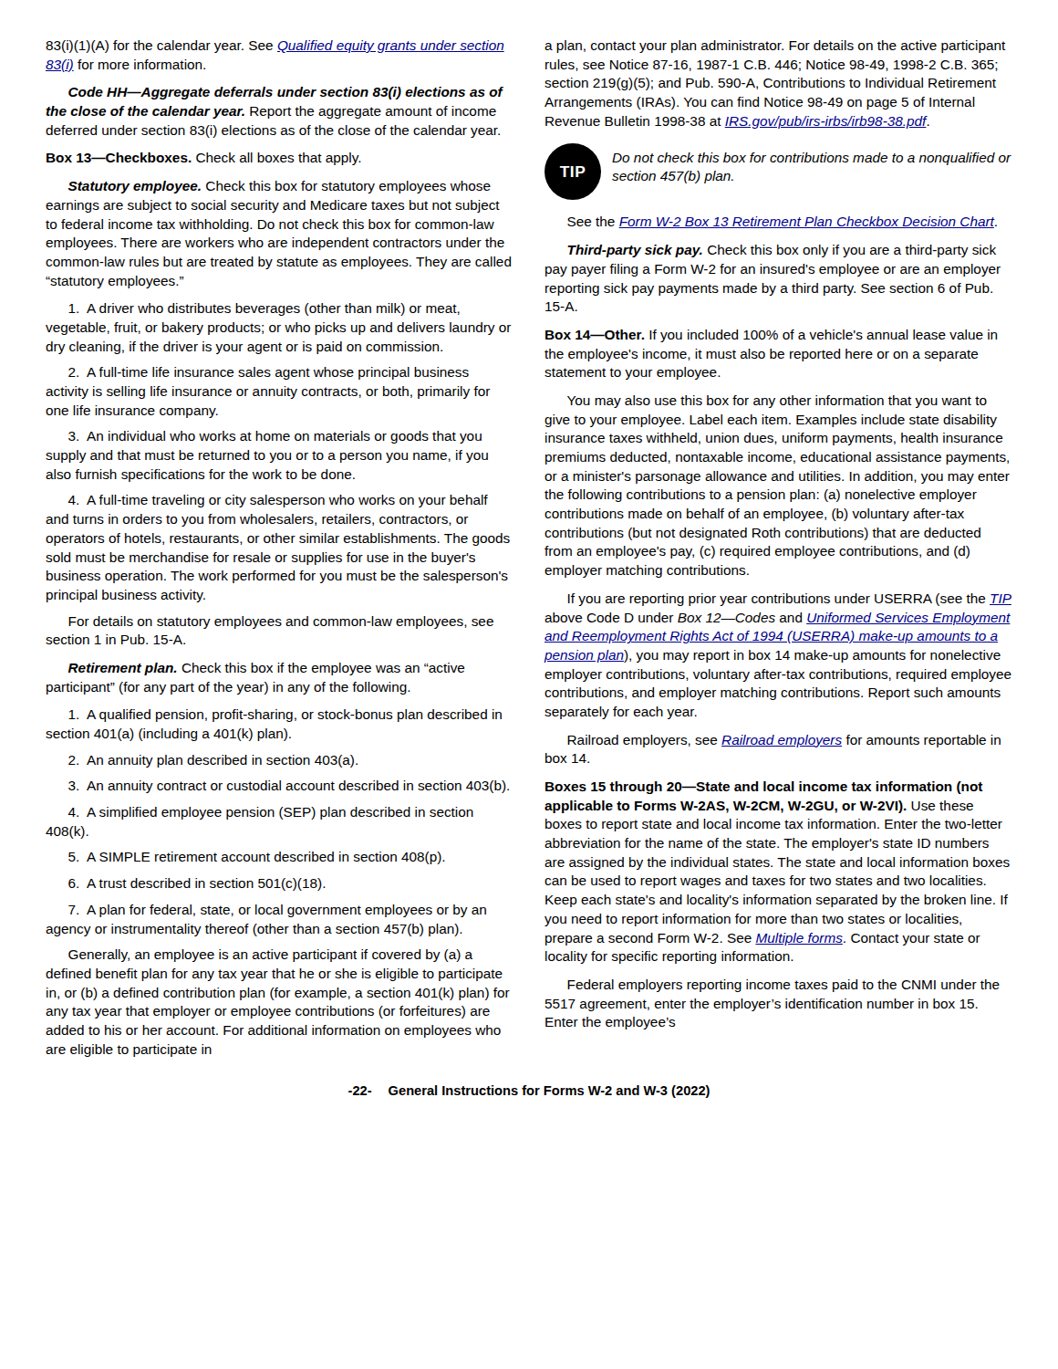83(i)(1)(A) for the calendar year. See Qualified equity grants under section 83(i) for more information.
Code HH—Aggregate deferrals under section 83(i) elections as of the close of the calendar year. Report the aggregate amount of income deferred under section 83(i) elections as of the close of the calendar year.
Box 13—Checkboxes. Check all boxes that apply.
Statutory employee. Check this box for statutory employees whose earnings are subject to social security and Medicare taxes but not subject to federal income tax withholding. Do not check this box for common-law employees. There are workers who are independent contractors under the common-law rules but are treated by statute as employees. They are called “statutory employees.”
1. A driver who distributes beverages (other than milk) or meat, vegetable, fruit, or bakery products; or who picks up and delivers laundry or dry cleaning, if the driver is your agent or is paid on commission.
2. A full-time life insurance sales agent whose principal business activity is selling life insurance or annuity contracts, or both, primarily for one life insurance company.
3. An individual who works at home on materials or goods that you supply and that must be returned to you or to a person you name, if you also furnish specifications for the work to be done.
4. A full-time traveling or city salesperson who works on your behalf and turns in orders to you from wholesalers, retailers, contractors, or operators of hotels, restaurants, or other similar establishments. The goods sold must be merchandise for resale or supplies for use in the buyer's business operation. The work performed for you must be the salesperson's principal business activity.
For details on statutory employees and common-law employees, see section 1 in Pub. 15-A.
Retirement plan. Check this box if the employee was an “active participant” (for any part of the year) in any of the following.
1. A qualified pension, profit-sharing, or stock-bonus plan described in section 401(a) (including a 401(k) plan).
2. An annuity plan described in section 403(a).
3. An annuity contract or custodial account described in section 403(b).
4. A simplified employee pension (SEP) plan described in section 408(k).
5. A SIMPLE retirement account described in section 408(p).
6. A trust described in section 501(c)(18).
7. A plan for federal, state, or local government employees or by an agency or instrumentality thereof (other than a section 457(b) plan).
Generally, an employee is an active participant if covered by (a) a defined benefit plan for any tax year that he or she is eligible to participate in, or (b) a defined contribution plan (for example, a section 401(k) plan) for any tax year that employer or employee contributions (or forfeitures) are added to his or her account. For additional information on employees who are eligible to participate in
a plan, contact your plan administrator. For details on the active participant rules, see Notice 87-16, 1987-1 C.B. 446; Notice 98-49, 1998-2 C.B. 365; section 219(g)(5); and Pub. 590-A, Contributions to Individual Retirement Arrangements (IRAs). You can find Notice 98-49 on page 5 of Internal Revenue Bulletin 1998-38 at IRS.gov/pub/irs-irbs/irb98-38.pdf.
TIP
Do not check this box for contributions made to a nonqualified or section 457(b) plan.
See the Form W-2 Box 13 Retirement Plan Checkbox Decision Chart.
Third-party sick pay. Check this box only if you are a third-party sick pay payer filing a Form W-2 for an insured's employee or are an employer reporting sick pay payments made by a third party. See section 6 of Pub. 15-A.
Box 14—Other. If you included 100% of a vehicle's annual lease value in the employee's income, it must also be reported here or on a separate statement to your employee.
You may also use this box for any other information that you want to give to your employee. Label each item. Examples include state disability insurance taxes withheld, union dues, uniform payments, health insurance premiums deducted, nontaxable income, educational assistance payments, or a minister's parsonage allowance and utilities. In addition, you may enter the following contributions to a pension plan: (a) nonelective employer contributions made on behalf of an employee, (b) voluntary after-tax contributions (but not designated Roth contributions) that are deducted from an employee's pay, (c) required employee contributions, and (d) employer matching contributions.
If you are reporting prior year contributions under USERRA (see the TIP above Code D under Box 12—Codes and Uniformed Services Employment and Reemployment Rights Act of 1994 (USERRA) make-up amounts to a pension plan), you may report in box 14 make-up amounts for nonelective employer contributions, voluntary after-tax contributions, required employee contributions, and employer matching contributions. Report such amounts separately for each year.
Railroad employers, see Railroad employers for amounts reportable in box 14.
Boxes 15 through 20—State and local income tax information (not applicable to Forms W-2AS, W-2CM, W-2GU, or W-2VI). Use these boxes to report state and local income tax information. Enter the two-letter abbreviation for the name of the state. The employer's state ID numbers are assigned by the individual states. The state and local information boxes can be used to report wages and taxes for two states and two localities. Keep each state's and locality's information separated by the broken line. If you need to report information for more than two states or localities, prepare a second Form W-2. See Multiple forms. Contact your state or locality for specific reporting information.
Federal employers reporting income taxes paid to the CNMI under the 5517 agreement, enter the employer’s identification number in box 15. Enter the employee’s
-22-General Instructions for Forms W-2 and W-3 (2022)